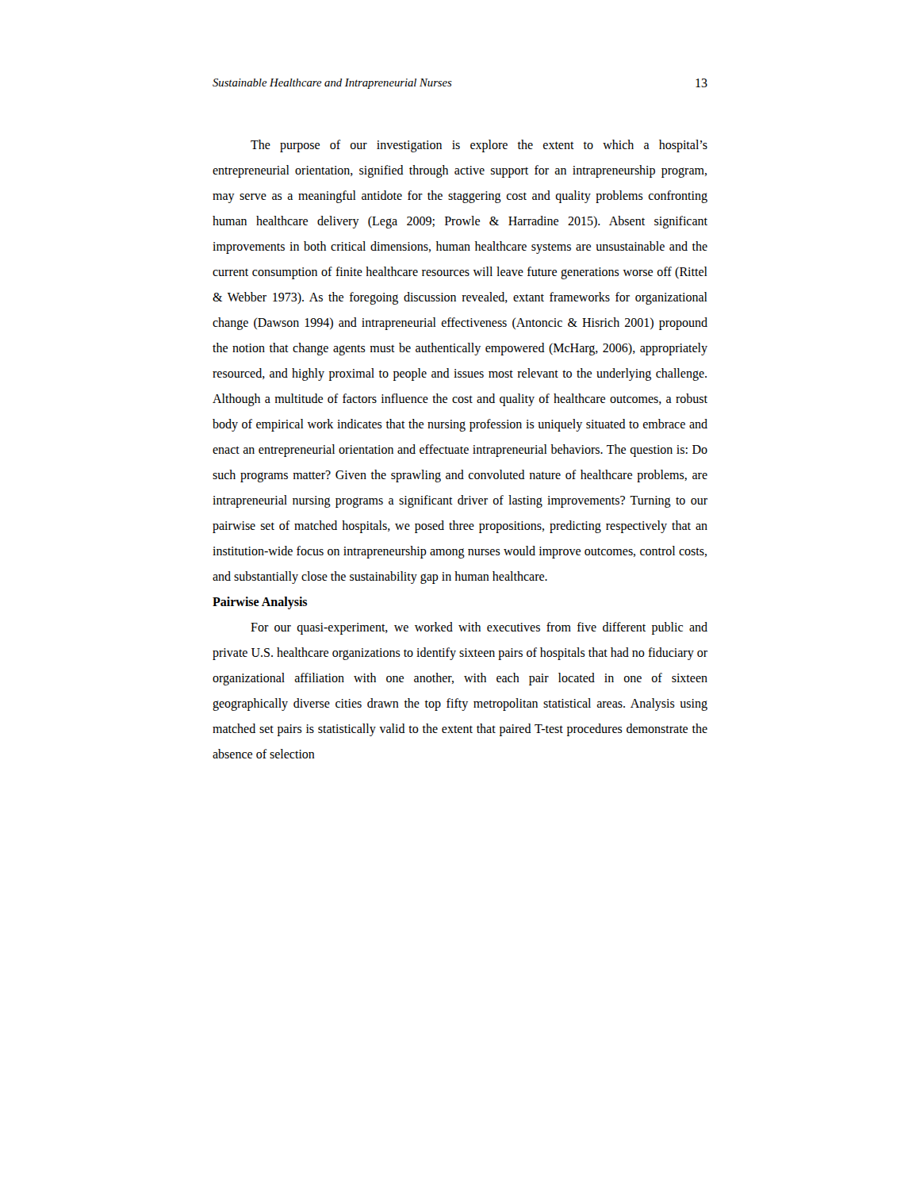Sustainable Healthcare and Intrapreneurial Nurses 13
The purpose of our investigation is explore the extent to which a hospital’s entrepreneurial orientation, signified through active support for an intrapreneurship program, may serve as a meaningful antidote for the staggering cost and quality problems confronting human healthcare delivery (Lega 2009; Prowle & Harradine 2015). Absent significant improvements in both critical dimensions, human healthcare systems are unsustainable and the current consumption of finite healthcare resources will leave future generations worse off (Rittel & Webber 1973). As the foregoing discussion revealed, extant frameworks for organizational change (Dawson 1994) and intrapreneurial effectiveness (Antoncic & Hisrich 2001) propound the notion that change agents must be authentically empowered (McHarg, 2006), appropriately resourced, and highly proximal to people and issues most relevant to the underlying challenge. Although a multitude of factors influence the cost and quality of healthcare outcomes, a robust body of empirical work indicates that the nursing profession is uniquely situated to embrace and enact an entrepreneurial orientation and effectuate intrapreneurial behaviors. The question is: Do such programs matter? Given the sprawling and convoluted nature of healthcare problems, are intrapreneurial nursing programs a significant driver of lasting improvements? Turning to our pairwise set of matched hospitals, we posed three propositions, predicting respectively that an institution-wide focus on intrapreneurship among nurses would improve outcomes, control costs, and substantially close the sustainability gap in human healthcare.
Pairwise Analysis
For our quasi-experiment, we worked with executives from five different public and private U.S. healthcare organizations to identify sixteen pairs of hospitals that had no fiduciary or organizational affiliation with one another, with each pair located in one of sixteen geographically diverse cities drawn the top fifty metropolitan statistical areas. Analysis using matched set pairs is statistically valid to the extent that paired T-test procedures demonstrate the absence of selection